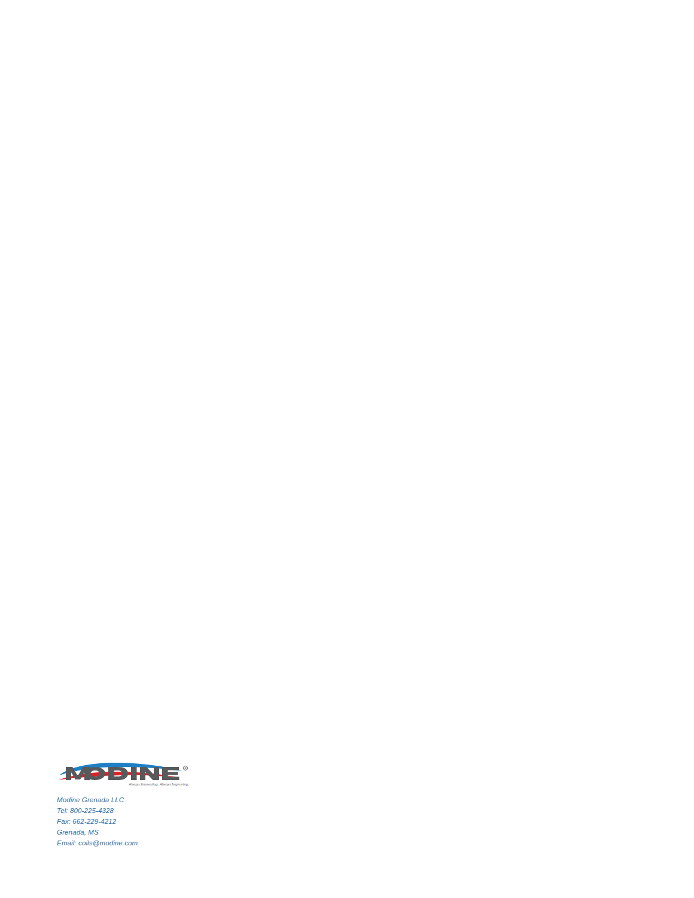Modine — Always Innovating. Always Improving. R Always Innovating. Always Improving. Modine Grenada LLC
Tel: 800-225-4328
Fax: 662-229-4212
Grenada, MS
Email: coils@modine.com